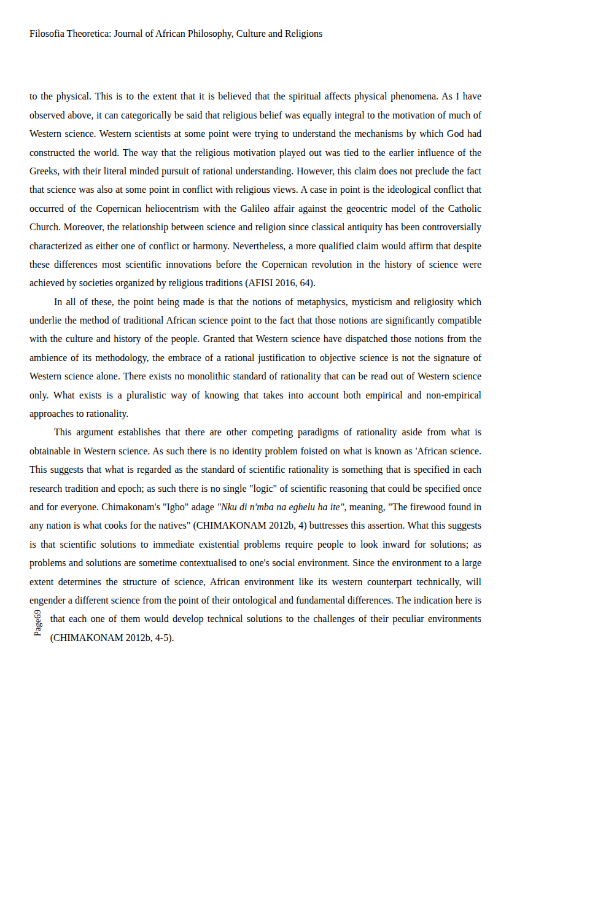Filosofia Theoretica: Journal of African Philosophy, Culture and Religions
to the physical. This is to the extent that it is believed that the spiritual affects physical phenomena. As I have observed above, it can categorically be said that religious belief was equally integral to the motivation of much of Western science. Western scientists at some point were trying to understand the mechanisms by which God had constructed the world. The way that the religious motivation played out was tied to the earlier influence of the Greeks, with their literal minded pursuit of rational understanding. However, this claim does not preclude the fact that science was also at some point in conflict with religious views. A case in point is the ideological conflict that occurred of the Copernican heliocentrism with the Galileo affair against the geocentric model of the Catholic Church. Moreover, the relationship between science and religion since classical antiquity has been controversially characterized as either one of conflict or harmony. Nevertheless, a more qualified claim would affirm that despite these differences most scientific innovations before the Copernican revolution in the history of science were achieved by societies organized by religious traditions (AFISI 2016, 64).
In all of these, the point being made is that the notions of metaphysics, mysticism and religiosity which underlie the method of traditional African science point to the fact that those notions are significantly compatible with the culture and history of the people. Granted that Western science have dispatched those notions from the ambience of its methodology, the embrace of a rational justification to objective science is not the signature of Western science alone. There exists no monolithic standard of rationality that can be read out of Western science only. What exists is a pluralistic way of knowing that takes into account both empirical and non-empirical approaches to rationality.
This argument establishes that there are other competing paradigms of rationality aside from what is obtainable in Western science. As such there is no identity problem foisted on what is known as 'African science. This suggests that what is regarded as the standard of scientific rationality is something that is specified in each research tradition and epoch; as such there is no single "logic" of scientific reasoning that could be specified once and for everyone. Chimakonam's "Igbo" adage "Nku di n'mba na eghelu ha ite", meaning, "The firewood found in any nation is what cooks for the natives" (CHIMAKONAM 2012b, 4) buttresses this assertion. What this suggests is that scientific solutions to immediate existential problems require people to look inward for solutions; as problems and solutions are sometime contextualised to one's social environment. Since the environment to a large extent determines the structure of science, African environment like its western counterpart technically, will engender a different science from the point of their ontological and fundamental differences. The indication here is that each one of them would develop Page69technical solutions to the challenges of their peculiar environments (CHIMAKONAM 2012b, 4-5).